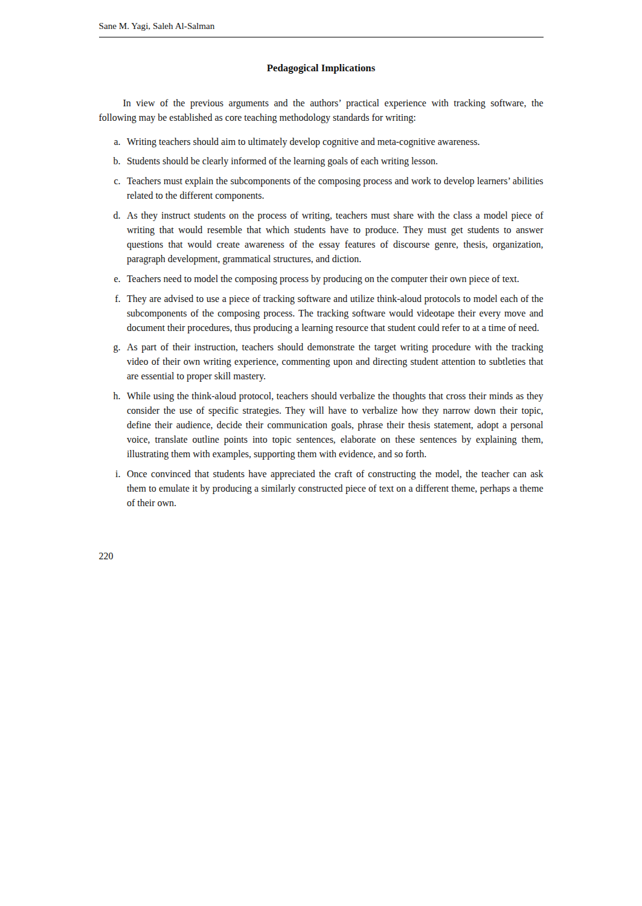Sane M. Yagi, Saleh Al-Salman
Pedagogical Implications
In view of the previous arguments and the authors’ practical experience with tracking software, the following may be established as core teaching methodology standards for writing:
Writing teachers should aim to ultimately develop cognitive and meta-cognitive awareness.
Students should be clearly informed of the learning goals of each writing lesson.
Teachers must explain the subcomponents of the composing process and work to develop learners’ abilities related to the different components.
As they instruct students on the process of writing, teachers must share with the class a model piece of writing that would resemble that which students have to produce. They must get students to answer questions that would create awareness of the essay features of discourse genre, thesis, organization, paragraph development, grammatical structures, and diction.
Teachers need to model the composing process by producing on the computer their own piece of text.
They are advised to use a piece of tracking software and utilize think-aloud protocols to model each of the subcomponents of the composing process. The tracking software would videotape their every move and document their procedures, thus producing a learning resource that student could refer to at a time of need.
As part of their instruction, teachers should demonstrate the target writing procedure with the tracking video of their own writing experience, commenting upon and directing student attention to subtleties that are essential to proper skill mastery.
While using the think-aloud protocol, teachers should verbalize the thoughts that cross their minds as they consider the use of specific strategies. They will have to verbalize how they narrow down their topic, define their audience, decide their communication goals, phrase their thesis statement, adopt a personal voice, translate outline points into topic sentences, elaborate on these sentences by explaining them, illustrating them with examples, supporting them with evidence, and so forth.
Once convinced that students have appreciated the craft of constructing the model, the teacher can ask them to emulate it by producing a similarly constructed piece of text on a different theme, perhaps a theme of their own.
220